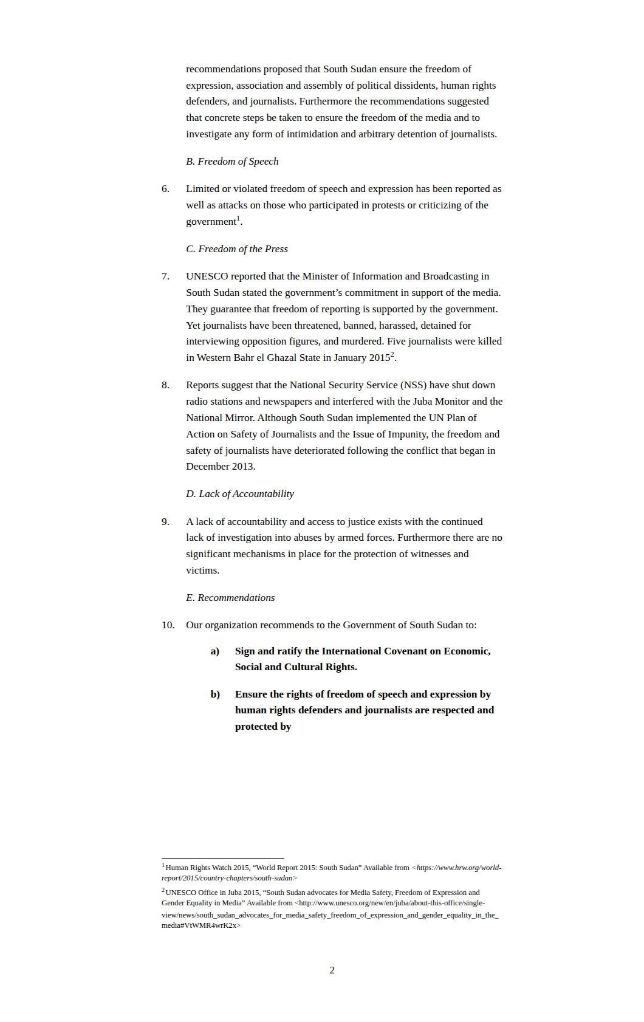recommendations proposed that South Sudan ensure the freedom of expression, association and assembly of political dissidents, human rights defenders, and journalists. Furthermore the recommendations suggested that concrete steps be taken to ensure the freedom of the media and to investigate any form of intimidation and arbitrary detention of journalists.
B. Freedom of Speech
6. Limited or violated freedom of speech and expression has been reported as well as attacks on those who participated in protests or criticizing of the government1.
C. Freedom of the Press
7. UNESCO reported that the Minister of Information and Broadcasting in South Sudan stated the government’s commitment in support of the media. They guarantee that freedom of reporting is supported by the government. Yet journalists have been threatened, banned, harassed, detained for interviewing opposition figures, and murdered. Five journalists were killed in Western Bahr el Ghazal State in January 20152.
8. Reports suggest that the National Security Service (NSS) have shut down radio stations and newspapers and interfered with the Juba Monitor and the National Mirror. Although South Sudan implemented the UN Plan of Action on Safety of Journalists and the Issue of Impunity, the freedom and safety of journalists have deteriorated following the conflict that began in December 2013.
D. Lack of Accountability
9. A lack of accountability and access to justice exists with the continued lack of investigation into abuses by armed forces. Furthermore there are no significant mechanisms in place for the protection of witnesses and victims.
E. Recommendations
10. Our organization recommends to the Government of South Sudan to:
a) Sign and ratify the International Covenant on Economic, Social and Cultural Rights.
b) Ensure the rights of freedom of speech and expression by human rights defenders and journalists are respected and protected by
1 Human Rights Watch 2015, “World Report 2015: South Sudan” Available from <https://www.hrw.org/world-report/2015/country-chapters/south-sudan>
2 UNESCO Office in Juba 2015, “South Sudan advocates for Media Safety, Freedom of Expression and Gender Equality in Media” Available from <http://www.unesco.org/new/en/juba/about-this-office/single-
view/news/south_sudan_advocates_for_media_safety_freedom_of_expression_and_gender_equality_in_the_media#VtWMR4wrK2x>
2